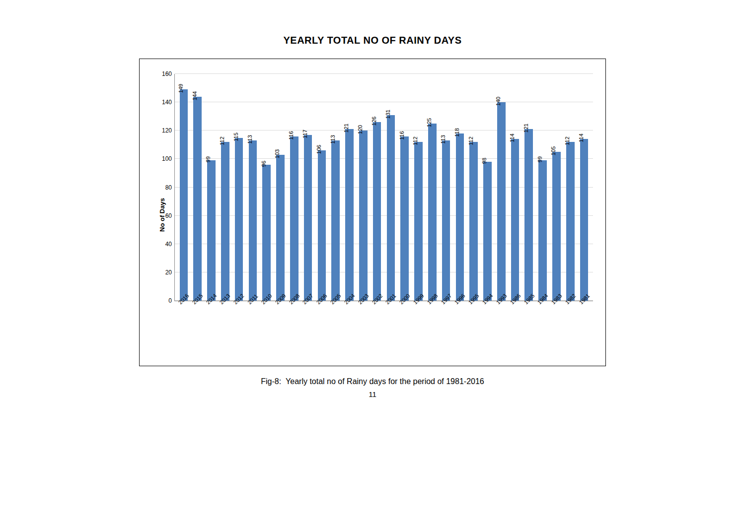YEARLY TOTAL NO OF RAINY DAYS
No of Days
160
140
120
100
80
60
40
20
0
149
144
99
112
115
113
96
103
116
117
106
113
121
120
126
131
116
112
125
113
118
112
98
140
114
121
99
105
112
114
2016
2015
2014
2013
2012
2011
2010
2009
2008
2007
2006
2005
2004
2003
2002
2001
2000
1999
1998
1997
1996
1995
1994
1993
1986
1985
1984
1983
1982
1981
Fig-8: Yearly total no of Rainy days for the period of 1981-2016
11